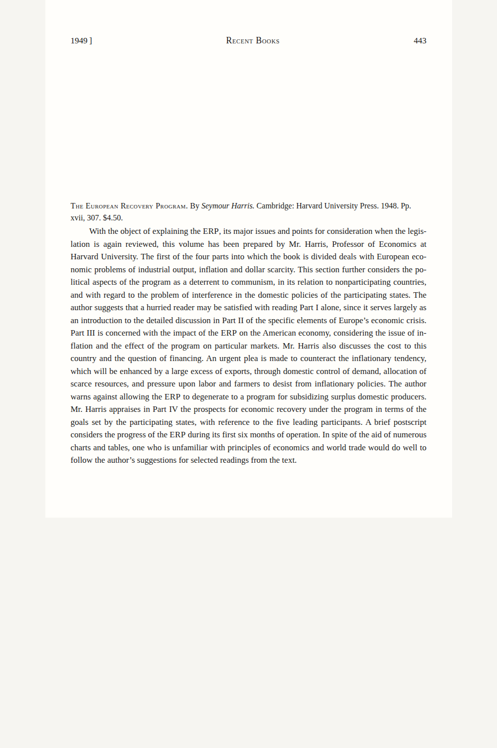1949 ] Recent Books 443
The European Recovery Program. By Seymour Harris. Cambridge: Harvard University Press. 1948. Pp. xvii, 307. $4.50.
With the object of explaining the ERP, its major issues and points for consideration when the legislation is again reviewed, this volume has been prepared by Mr. Harris, Professor of Economics at Harvard University. The first of the four parts into which the book is divided deals with European economic problems of industrial output, inflation and dollar scarcity. This section further considers the political aspects of the program as a deterrent to communism, in its relation to nonparticipating countries, and with regard to the problem of interference in the domestic policies of the participating states. The author suggests that a hurried reader may be satisfied with reading Part I alone, since it serves largely as an introduction to the detailed discussion in Part II of the specific elements of Europe’s economic crisis. Part III is concerned with the impact of the ERP on the American economy, considering the issue of inflation and the effect of the program on particular markets. Mr. Harris also discusses the cost to this country and the question of financing. An urgent plea is made to counteract the inflationary tendency, which will be enhanced by a large excess of exports, through domestic control of demand, allocation of scarce resources, and pressure upon labor and farmers to desist from inflationary policies. The author warns against allowing the ERP to degenerate to a program for subsidizing surplus domestic producers. Mr. Harris appraises in Part IV the prospects for economic recovery under the program in terms of the goals set by the participating states, with reference to the five leading participants. A brief postscript considers the progress of the ERP during its first six months of operation. In spite of the aid of numerous charts and tables, one who is unfamiliar with principles of economics and world trade would do well to follow the author’s suggestions for selected readings from the text.